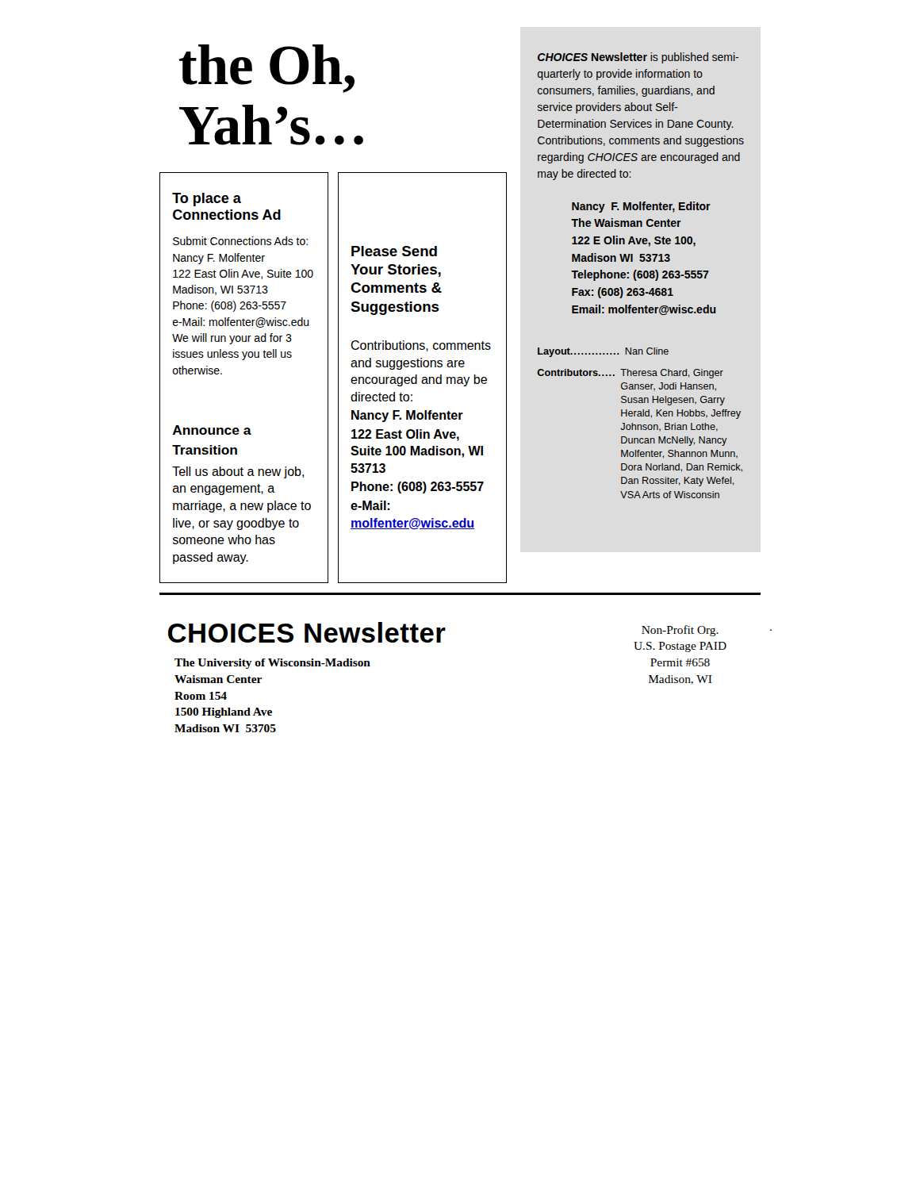the Oh, Yah’s…
To place a
Connections Ad
Submit Connections Ads to:
Nancy F. Molfenter
122 East Olin Ave, Suite 100
Madison, WI 53713
Phone: (608) 263-5557
e-Mail: molfenter@wisc.edu
We will run your ad for 3 issues unless you tell us otherwise.
Announce a Transition
Tell us about a new job, an engagement, a marriage, a new place to live, or say goodbye to someone who has passed away.
Please Send
Your Stories,
Comments &
Suggestions
Contributions, comments and suggestions are encouraged and may be directed to:
Nancy F. Molfenter
122 East Olin Ave, Suite 100 Madison, WI 53713
Phone: (608) 263-5557
e-Mail: molfenter@wisc.edu
CHOICES Newsletter is published semi-quarterly to provide information to consumers, families, guardians, and service providers about Self-Determination Services in Dane County. Contributions, comments and suggestions regarding CHOICES are encouraged and may be directed to:
Nancy F. Molfenter, Editor
The Waisman Center
122 E Olin Ave, Ste 100, Madison WI 53713
Telephone: (608) 263-5557
Fax: (608) 263-4681
Email: molfenter@wisc.edu
Layout.............. Nan Cline
Contributors..... Theresa Chard, Ginger Ganser, Jodi Hansen, Susan Helgesen, Garry Herald, Ken Hobbs, Jeffrey Johnson, Brian Lothe, Duncan McNelly, Nancy Molfenter, Shannon Munn, Dora Norland, Dan Remick, Dan Rossiter, Katy Wefel, VSA Arts of Wisconsin
CHOICES Newsletter
The University of Wisconsin-Madison
Waisman Center
Room 154
1500 Highland Ave
Madison WI 53705
. Non-Profit Org.
U.S. Postage PAID
Permit #658
Madison, WI